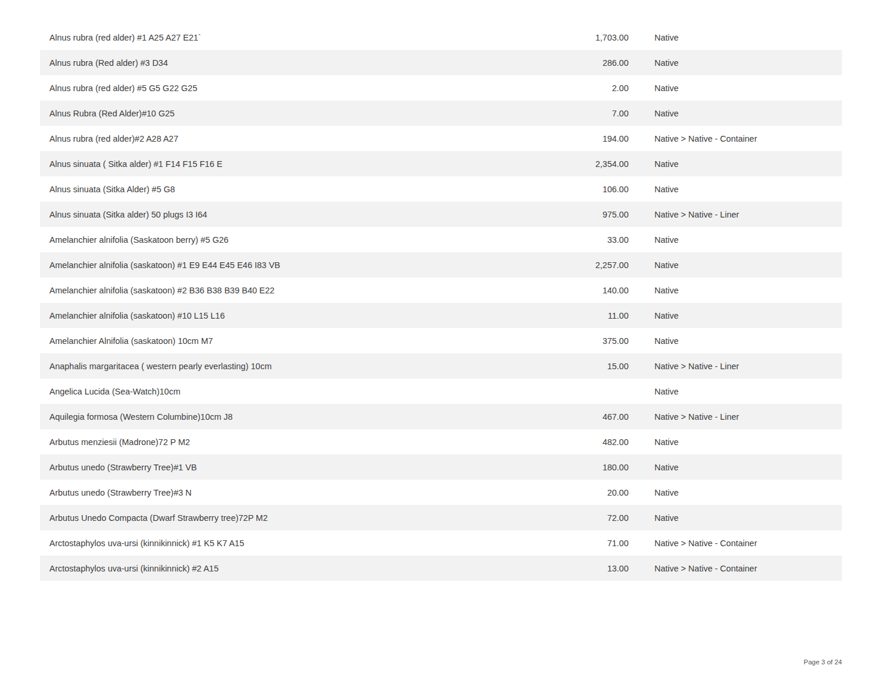| Alnus rubra (red alder) #1 A25 A27 E21` | 1,703.00 | Native |
| Alnus rubra (Red alder) #3 D34 | 286.00 | Native |
| Alnus rubra (red alder) #5 G5 G22 G25 | 2.00 | Native |
| Alnus Rubra (Red Alder)#10 G25 | 7.00 | Native |
| Alnus rubra (red alder)#2 A28 A27 | 194.00 | Native > Native - Container |
| Alnus sinuata ( Sitka alder) #1 F14 F15 F16 E | 2,354.00 | Native |
| Alnus sinuata (Sitka Alder) #5 G8 | 106.00 | Native |
| Alnus sinuata (Sitka alder) 50 plugs I3 I64 | 975.00 | Native > Native - Liner |
| Amelanchier alnifolia (Saskatoon berry) #5 G26 | 33.00 | Native |
| Amelanchier alnifolia (saskatoon) #1 E9 E44 E45 E46 I83 VB | 2,257.00 | Native |
| Amelanchier alnifolia (saskatoon) #2 B36 B38 B39 B40 E22 | 140.00 | Native |
| Amelanchier alnifolia (saskatoon) #10 L15 L16 | 11.00 | Native |
| Amelanchier Alnifolia (saskatoon) 10cm M7 | 375.00 | Native |
| Anaphalis margaritacea ( western pearly everlasting) 10cm | 15.00 | Native > Native - Liner |
| Angelica Lucida (Sea-Watch)10cm | | Native |
| Aquilegia formosa (Western Columbine)10cm J8 | 467.00 | Native > Native - Liner |
| Arbutus menziesii (Madrone)72 P M2 | 482.00 | Native |
| Arbutus unedo (Strawberry Tree)#1 VB | 180.00 | Native |
| Arbutus unedo (Strawberry Tree)#3 N | 20.00 | Native |
| Arbutus Unedo Compacta (Dwarf Strawberry tree)72P M2 | 72.00 | Native |
| Arctostaphylos uva-ursi (kinnikinnick) #1 K5 K7 A15 | 71.00 | Native > Native - Container |
| Arctostaphylos uva-ursi (kinnikinnick) #2 A15 | 13.00 | Native > Native - Container |
Page 3 of 24